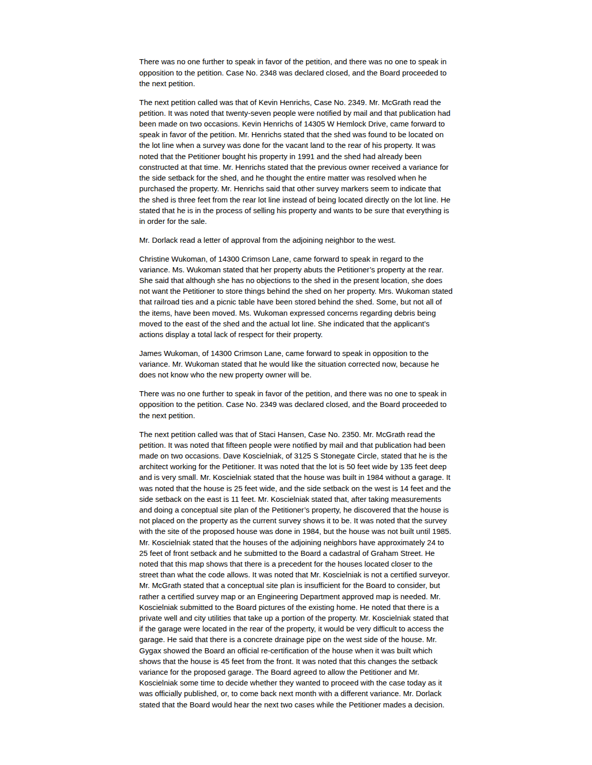There was no one further to speak in favor of the petition, and there was no one to speak in opposition to the petition. Case No. 2348 was declared closed, and the Board proceeded to the next petition.
The next petition called was that of Kevin Henrichs, Case No. 2349. Mr. McGrath read the petition. It was noted that twenty-seven people were notified by mail and that publication had been made on two occasions. Kevin Henrichs of 14305 W Hemlock Drive, came forward to speak in favor of the petition. Mr. Henrichs stated that the shed was found to be located on the lot line when a survey was done for the vacant land to the rear of his property. It was noted that the Petitioner bought his property in 1991 and the shed had already been constructed at that time. Mr. Henrichs stated that the previous owner received a variance for the side setback for the shed, and he thought the entire matter was resolved when he purchased the property. Mr. Henrichs said that other survey markers seem to indicate that the shed is three feet from the rear lot line instead of being located directly on the lot line. He stated that he is in the process of selling his property and wants to be sure that everything is in order for the sale.
Mr. Dorlack read a letter of approval from the adjoining neighbor to the west.
Christine Wukoman, of 14300 Crimson Lane, came forward to speak in regard to the variance. Ms. Wukoman stated that her property abuts the Petitioner’s property at the rear. She said that although she has no objections to the shed in the present location, she does not want the Petitioner to store things behind the shed on her property. Mrs. Wukoman stated that railroad ties and a picnic table have been stored behind the shed. Some, but not all of the items, have been moved. Ms. Wukoman expressed concerns regarding debris being moved to the east of the shed and the actual lot line. She indicated that the applicant’s actions display a total lack of respect for their property.
James Wukoman, of 14300 Crimson Lane, came forward to speak in opposition to the variance. Mr. Wukoman stated that he would like the situation corrected now, because he does not know who the new property owner will be.
There was no one further to speak in favor of the petition, and there was no one to speak in opposition to the petition. Case No. 2349 was declared closed, and the Board proceeded to the next petition.
The next petition called was that of Staci Hansen, Case No. 2350. Mr. McGrath read the petition. It was noted that fifteen people were notified by mail and that publication had been made on two occasions. Dave Koscielniak, of 3125 S Stonegate Circle, stated that he is the architect working for the Petitioner. It was noted that the lot is 50 feet wide by 135 feet deep and is very small. Mr. Koscielniak stated that the house was built in 1984 without a garage. It was noted that the house is 25 feet wide, and the side setback on the west is 14 feet and the side setback on the east is 11 feet. Mr. Koscielniak stated that, after taking measurements and doing a conceptual site plan of the Petitioner’s property, he discovered that the house is not placed on the property as the current survey shows it to be. It was noted that the survey with the site of the proposed house was done in 1984, but the house was not built until 1985. Mr. Koscielniak stated that the houses of the adjoining neighbors have approximately 24 to 25 feet of front setback and he submitted to the Board a cadastral of Graham Street. He noted that this map shows that there is a precedent for the houses located closer to the street than what the code allows. It was noted that Mr. Koscielniak is not a certified surveyor. Mr. McGrath stated that a conceptual site plan is insufficient for the Board to consider, but rather a certified survey map or an Engineering Department approved map is needed. Mr. Koscielniak submitted to the Board pictures of the existing home. He noted that there is a private well and city utilities that take up a portion of the property. Mr. Koscielniak stated that if the garage were located in the rear of the property, it would be very difficult to access the garage. He said that there is a concrete drainage pipe on the west side of the house. Mr. Gygax showed the Board an official re-certification of the house when it was built which shows that the house is 45 feet from the front. It was noted that this changes the setback variance for the proposed garage. The Board agreed to allow the Petitioner and Mr. Koscielniak some time to decide whether they wanted to proceed with the case today as it was officially published, or, to come back next month with a different variance. Mr. Dorlack stated that the Board would hear the next two cases while the Petitioner mades a decision.